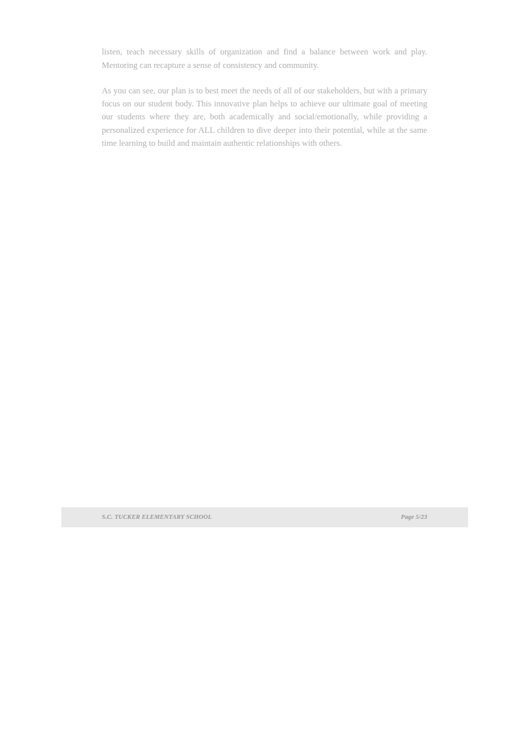listen, teach necessary skills of organization and find a balance between work and play. Mentoring can recapture a sense of consistency and community.
As you can see, our plan is to best meet the needs of all of our stakeholders, but with a primary focus on our student body. This innovative plan helps to achieve our ultimate goal of meeting our students where they are, both academically and social/emotionally, while providing a personalized experience for ALL children to dive deeper into their potential, while at the same time learning to build and maintain authentic relationships with others.
S.C. Tucker Elementary School Page 5/23